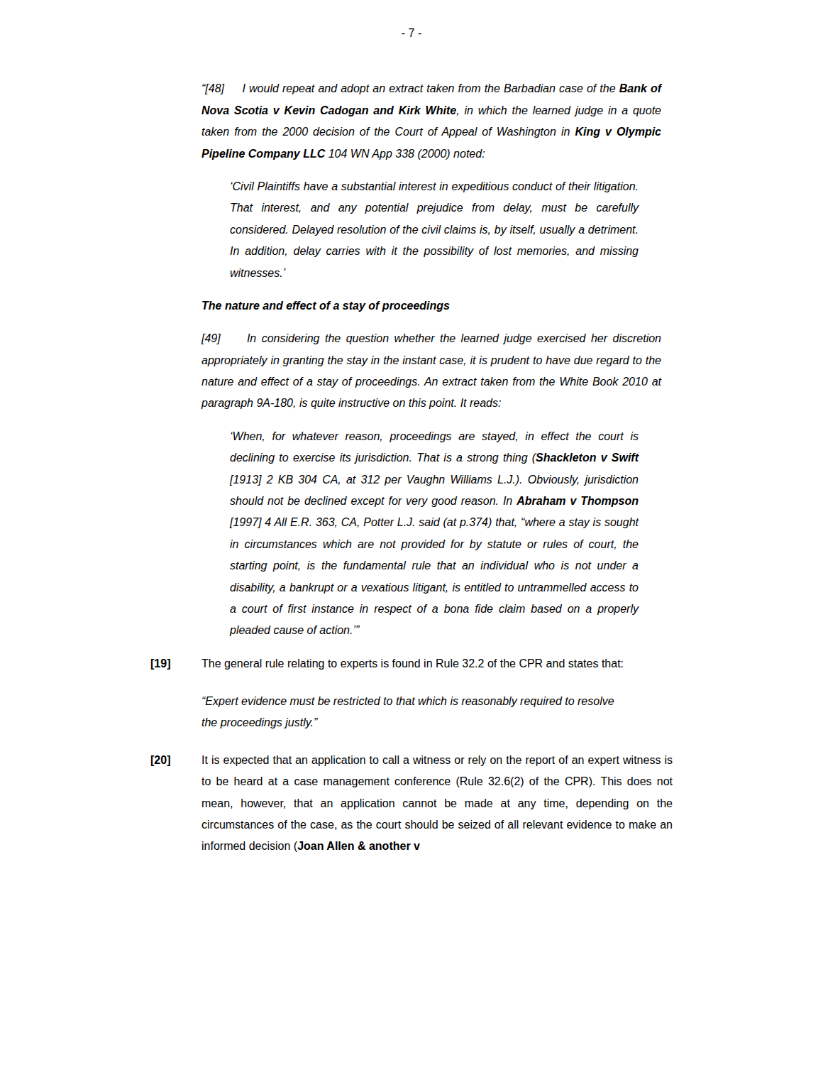- 7 -
“[48] I would repeat and adopt an extract taken from the Barbadian case of the Bank of Nova Scotia v Kevin Cadogan and Kirk White, in which the learned judge in a quote taken from the 2000 decision of the Court of Appeal of Washington in King v Olympic Pipeline Company LLC 104 WN App 338 (2000) noted:
‘Civil Plaintiffs have a substantial interest in expeditious conduct of their litigation. That interest, and any potential prejudice from delay, must be carefully considered. Delayed resolution of the civil claims is, by itself, usually a detriment. In addition, delay carries with it the possibility of lost memories, and missing witnesses.’
The nature and effect of a stay of proceedings
[49] In considering the question whether the learned judge exercised her discretion appropriately in granting the stay in the instant case, it is prudent to have due regard to the nature and effect of a stay of proceedings. An extract taken from the White Book 2010 at paragraph 9A-180, is quite instructive on this point. It reads:
‘When, for whatever reason, proceedings are stayed, in effect the court is declining to exercise its jurisdiction. That is a strong thing (Shackleton v Swift [1913] 2 KB 304 CA, at 312 per Vaughn Williams L.J.). Obviously, jurisdiction should not be declined except for very good reason. In Abraham v Thompson [1997] 4 All E.R. 363, CA, Potter L.J. said (at p.374) that, “where a stay is sought in circumstances which are not provided for by statute or rules of court, the starting point, is the fundamental rule that an individual who is not under a disability, a bankrupt or a vexatious litigant, is entitled to untrammelled access to a court of first instance in respect of a bona fide claim based on a properly pleaded cause of action.’”
[19]
The general rule relating to experts is found in Rule 32.2 of the CPR and states that:
“Expert evidence must be restricted to that which is reasonably required to resolve the proceedings justly.”
[20]
It is expected that an application to call a witness or rely on the report of an expert witness is to be heard at a case management conference (Rule 32.6(2) of the CPR). This does not mean, however, that an application cannot be made at any time, depending on the circumstances of the case, as the court should be seized of all relevant evidence to make an informed decision (Joan Allen & another v